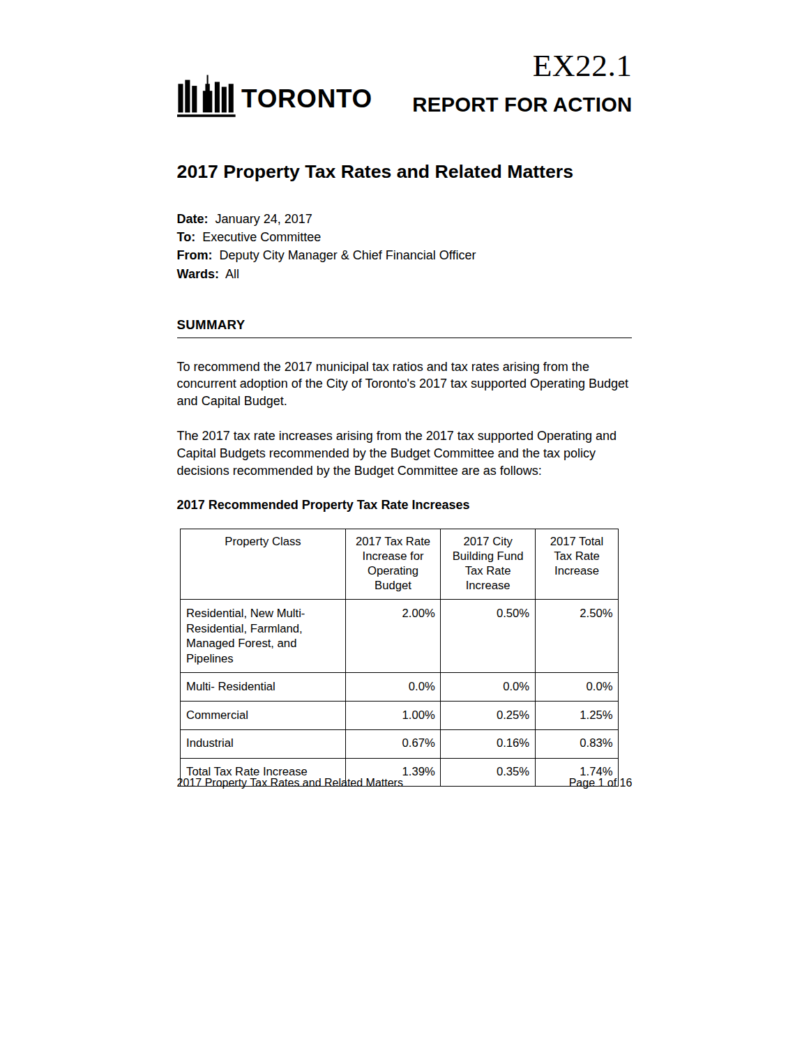TORONTO
EX22.1
REPORT FOR ACTION
2017 Property Tax Rates and Related Matters
Date: January 24, 2017
To: Executive Committee
From: Deputy City Manager & Chief Financial Officer
Wards: All
SUMMARY
To recommend the 2017 municipal tax ratios and tax rates arising from the concurrent adoption of the City of Toronto's 2017 tax supported Operating Budget and Capital Budget.
The 2017 tax rate increases arising from the 2017 tax supported Operating and Capital Budgets recommended by the Budget Committee and the tax policy decisions recommended by the Budget Committee are as follows:
2017 Recommended Property Tax Rate Increases
| Property Class | 2017 Tax Rate Increase for Operating Budget | 2017 City Building Fund Tax Rate Increase | 2017 Total Tax Rate Increase |
| --- | --- | --- | --- |
| Residential, New Multi-Residential, Farmland, Managed Forest, and Pipelines | 2.00% | 0.50% | 2.50% |
| Multi- Residential | 0.0% | 0.0% | 0.0% |
| Commercial | 1.00% | 0.25% | 1.25% |
| Industrial | 0.67% | 0.16% | 0.83% |
| Total Tax Rate Increase | 1.39% | 0.35% | 1.74% |
2017 Property Tax Rates and Related Matters Page 1 of 16